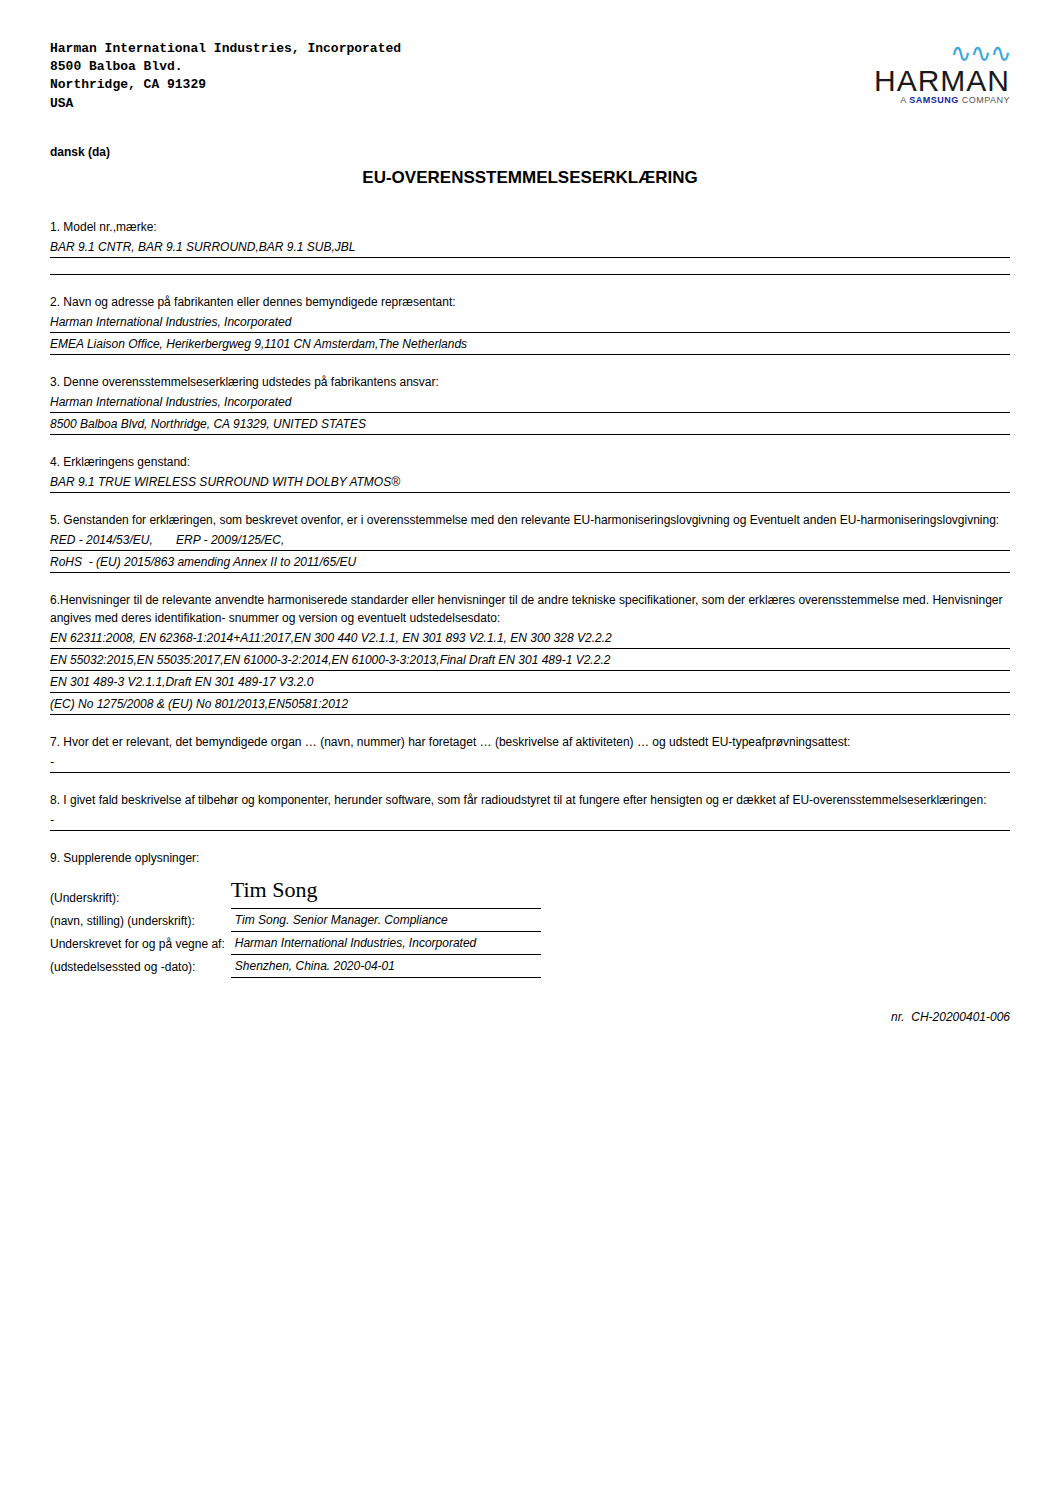Harman International Industries, Incorporated
8500 Balboa Blvd.
Northridge, CA 91329
USA
∿∿∿
HARMAN
A SAMSUNG COMPANY
dansk (da)
EU-OVERENSSTEMMELSESERKLÆRING
1. Model nr.,mærke:
BAR 9.1 CNTR, BAR 9.1 SURROUND,BAR 9.1 SUB,JBL
2. Navn og adresse på fabrikanten eller dennes bemyndigede repræsentant:
Harman International Industries, Incorporated
EMEA Liaison Office, Herikerbergweg 9,1101 CN Amsterdam,The Netherlands
3. Denne overensstemmelseserklæring udstedes på fabrikantens ansvar:
Harman International Industries, Incorporated
8500 Balboa Blvd, Northridge, CA 91329, UNITED STATES
4. Erklæringens genstand:
BAR 9.1 TRUE WIRELESS SURROUND WITH DOLBY ATMOS®
5. Genstanden for erklæringen, som beskrevet ovenfor, er i overensstemmelse med den relevante EU-harmoniseringslovgivning og Eventuelt anden EU-harmoniseringslovgivning:
RED - 2014/53/EU, ERP - 2009/125/EC,
RoHS - (EU) 2015/863 amending Annex II to 2011/65/EU
6.Henvisninger til de relevante anvendte harmoniserede standarder eller henvisninger til de andre tekniske specifikationer, som der erklæres overensstemmelse med. Henvisninger angives med deres identifikation- snummer og version og eventuelt udstedelsesdato:
EN 62311:2008, EN 62368-1:2014+A11:2017,EN 300 440 V2.1.1, EN 301 893 V2.1.1, EN 300 328 V2.2.2
EN 55032:2015,EN 55035:2017,EN 61000-3-2:2014,EN 61000-3-3:2013,Final Draft EN 301 489-1 V2.2.2
EN 301 489-3 V2.1.1,Draft EN 301 489-17 V3.2.0
(EC) No 1275/2008 & (EU) No 801/2013,EN50581:2012
7. Hvor det er relevant, det bemyndigede organ … (navn, nummer) har foretaget … (beskrivelse af aktiviteten) … og udstedt EU-typeafprøvningsattest:
-
8. I givet fald beskrivelse af tilbehør og komponenter, herunder software, som får radioudstyret til at fungere efter hensigten og er dækket af EU-overensstemmelseserklæringen:
-
9. Supplerende oplysninger:
| (Underskrift): | Tim Song |
| (navn, stilling) (underskrift): | Tim Song. Senior Manager. Compliance |
| Underskrevet for og på vegne af: | Harman International Industries, Incorporated |
| (udstedelsessted og -dato): | Shenzhen, China. 2020-04-01 |
nr. CH-20200401-006